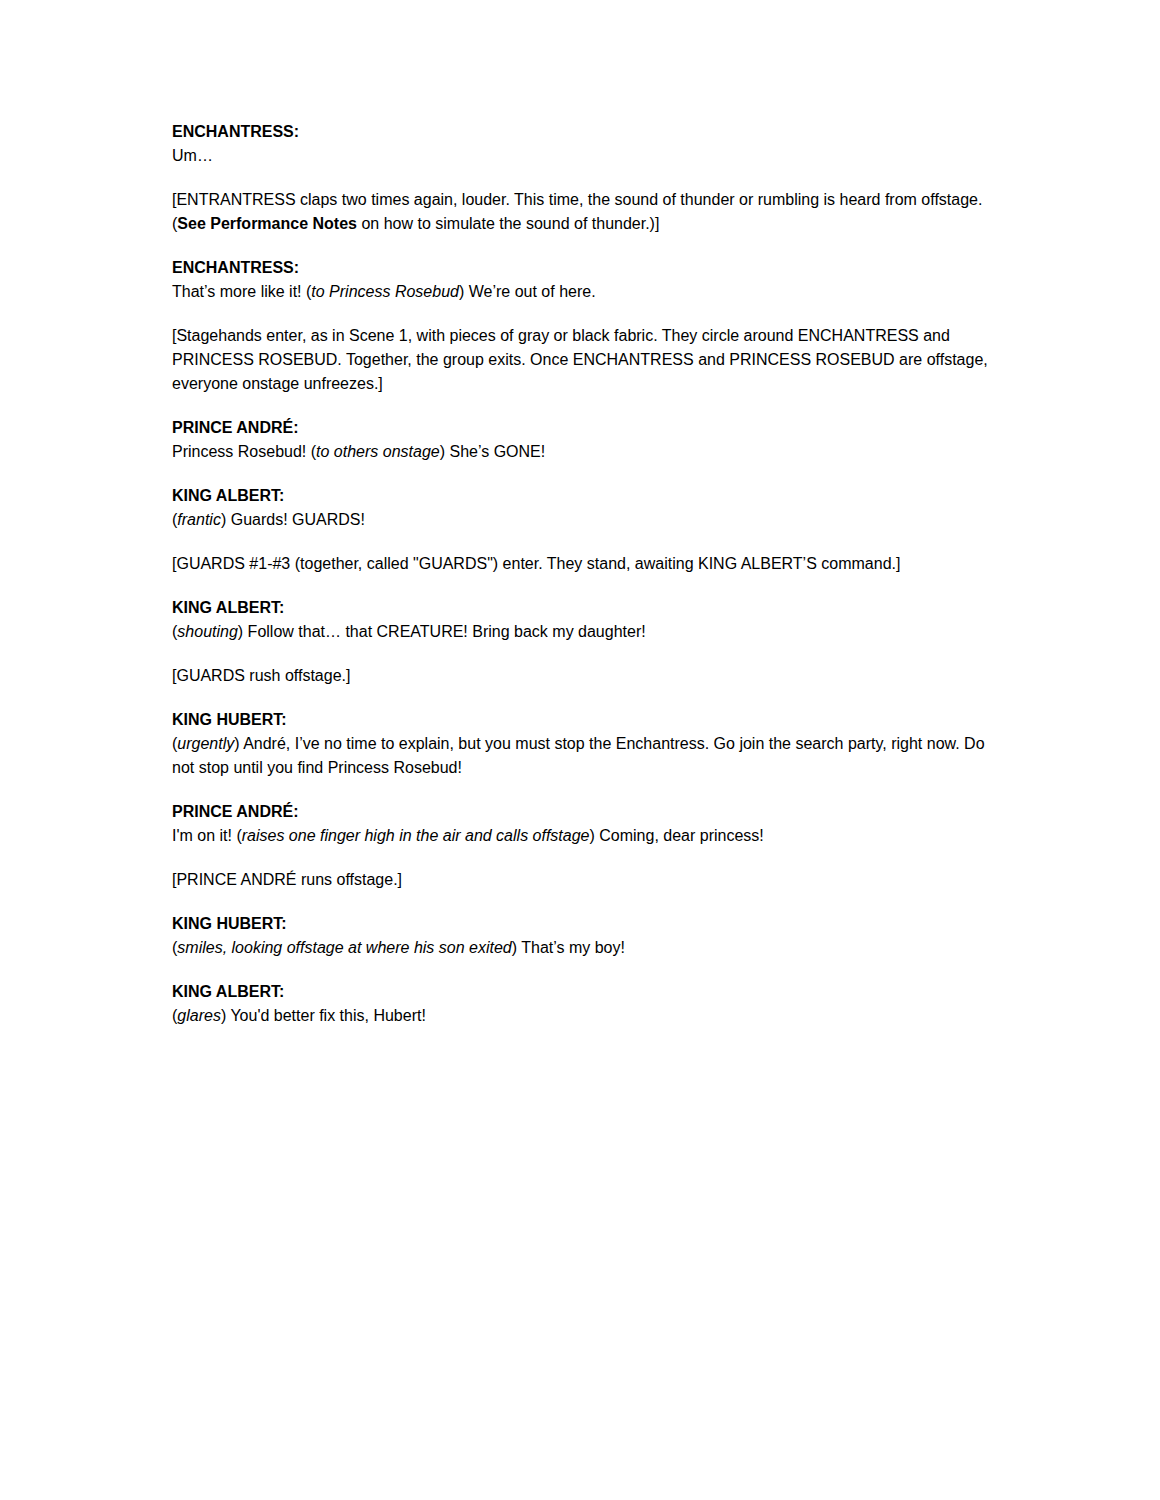ENCHANTRESS:
Um…
[ENTRANTRESS claps two times again, louder. This time, the sound of thunder or rumbling is heard from offstage. (See Performance Notes on how to simulate the sound of thunder.)]
ENCHANTRESS:
That’s more like it! (to Princess Rosebud) We’re out of here.
[Stagehands enter, as in Scene 1, with pieces of gray or black fabric. They circle around ENCHANTRESS and PRINCESS ROSEBUD. Together, the group exits. Once ENCHANTRESS and PRINCESS ROSEBUD are offstage, everyone onstage unfreezes.]
PRINCE ANDRÉ:
Princess Rosebud! (to others onstage) She’s GONE!
KING ALBERT:
(frantic) Guards! GUARDS!
[GUARDS #1-#3 (together, called "GUARDS") enter. They stand, awaiting KING ALBERT’S command.]
KING ALBERT:
(shouting) Follow that… that CREATURE! Bring back my daughter!
[GUARDS rush offstage.]
KING HUBERT:
(urgently) André, I’ve no time to explain, but you must stop the Enchantress. Go join the search party, right now. Do not stop until you find Princess Rosebud!
PRINCE ANDRÉ:
I'm on it! (raises one finger high in the air and calls offstage) Coming, dear princess!
[PRINCE ANDRÉ runs offstage.]
KING HUBERT:
(smiles, looking offstage at where his son exited) That’s my boy!
KING ALBERT:
(glares) You'd better fix this, Hubert!